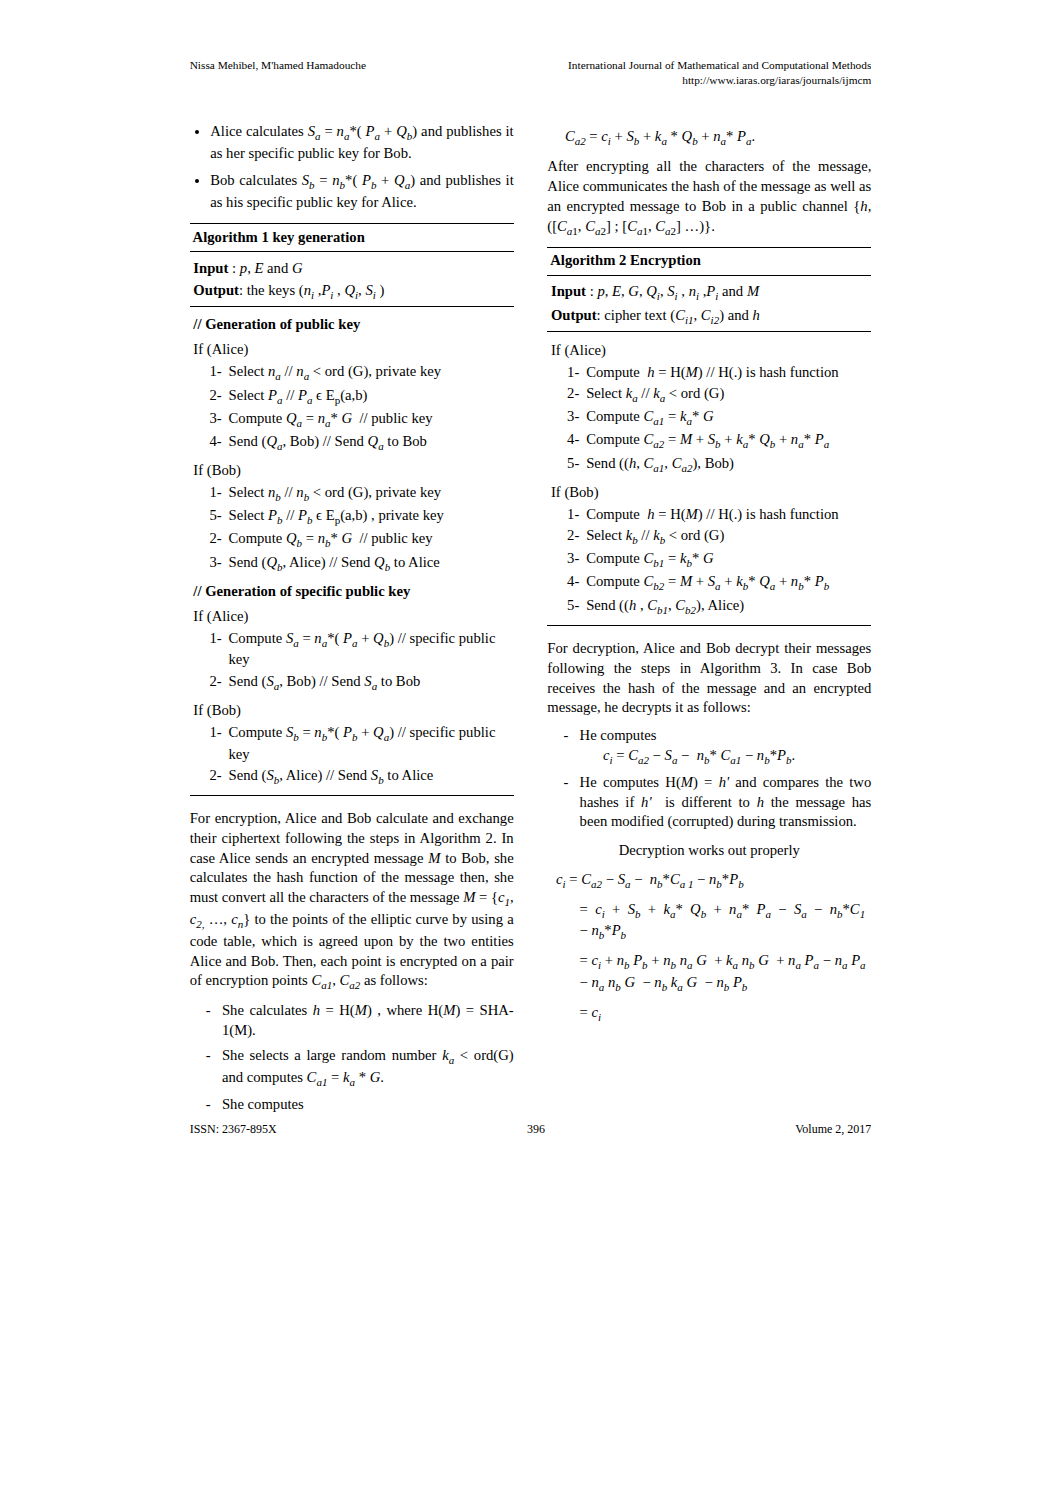Nissa Mehibel, M'hamed Hamadouche
International Journal of Mathematical and Computational Methods http://www.iaras.org/iaras/journals/ijmcm
Alice calculates Sa = na*( Pa + Qb) and publishes it as her specific public key for Bob.
Bob calculates Sb = nb*( Pb + Qa) and publishes it as his specific public key for Alice.
Algorithm 1 key generation
Input : p, E and G
Output: the keys (ni ,Pi , Qi, Si )
// Generation of public key
If (Alice)
1-Select na // na < ord (G), private key
2-Select Pa // Pa ϵ Ep(a,b)
3-Compute Qa = na* G // public key
4-Send (Qa, Bob) // Send Qa to Bob
If (Bob)
1-Select nb // nb < ord (G), private key
5-Select Pb // Pb ϵ Ep(a,b) , private key
2-Compute Qb = nb* G // public key
3-Send (Qb, Alice) // Send Qb to Alice
// Generation of specific public key
If (Alice)
1-Compute Sa = na*( Pa + Qb) // specific public key
2-Send (Sa, Bob) // Send Sa to Bob
If (Bob)
1-Compute Sb = nb*( Pb + Qa) // specific public key
2-Send (Sb, Alice) // Send Sb to Alice
For encryption, Alice and Bob calculate and exchange their ciphertext following the steps in Algorithm 2. In case Alice sends an encrypted message M to Bob, she calculates the hash function of the message then, she must convert all the characters of the message M = {c1, c2, …, cn} to the points of the elliptic curve by using a code table, which is agreed upon by the two entities Alice and Bob. Then, each point is encrypted on a pair of encryption points Ca1, Ca2 as follows:
She calculates h = H(M) , where H(M) = SHA-1(M).
She selects a large random number ka < ord(G) and computes Ca1 = ka * G.
She computes
Ca2 = ci + Sb + ka * Qb + na* Pa.
After encrypting all the characters of the message, Alice communicates the hash of the message as well as an encrypted message to Bob in a public channel {h, ([Ca1, Ca2] ; [Ca1, Ca2] …)}.
Algorithm 2 Encryption
Input : p, E, G, Qi, Si , ni ,Pi and M
Output: cipher text (Ci1, Ci2) and h
If (Alice)
1-Compute h = H(M) // H(.) is hash function
2-Select ka // ka < ord (G)
3-Compute Ca1 = ka* G
4-Compute Ca2 = M + Sb + ka* Qb + na* Pa
5-Send ((h, Ca1, Ca2), Bob)
If (Bob)
1-Compute h = H(M) // H(.) is hash function
2-Select kb // kb < ord (G)
3-Compute Cb1 = kb* G
4-Compute Cb2 = M + Sa + kb* Qa + nb* Pb
5-Send ((h , Cb1, Cb2), Alice)
For decryption, Alice and Bob decrypt their messages following the steps in Algorithm 3. In case Bob receives the hash of the message and an encrypted message, he decrypts it as follows:
He computes
ci = Ca2 − Sa − nb* Ca1 − nb*Pb.
He computes H(M) = h' and compares the two hashes if h' is different to h the message has been modified (corrupted) during transmission.
Decryption works out properly
ci = Ca2 − Sa − nb*Ca 1 − nb*Pb
= ci + Sb + ka* Qb + na* Pa − Sa − nb*C1 − nb*Pb
= ci + nb Pb + nb na G + ka nb G + na Pa − na Pa − na nb G − nb ka G − nb Pb
= ci
ISSN: 2367-895X Volume 2, 2017
396